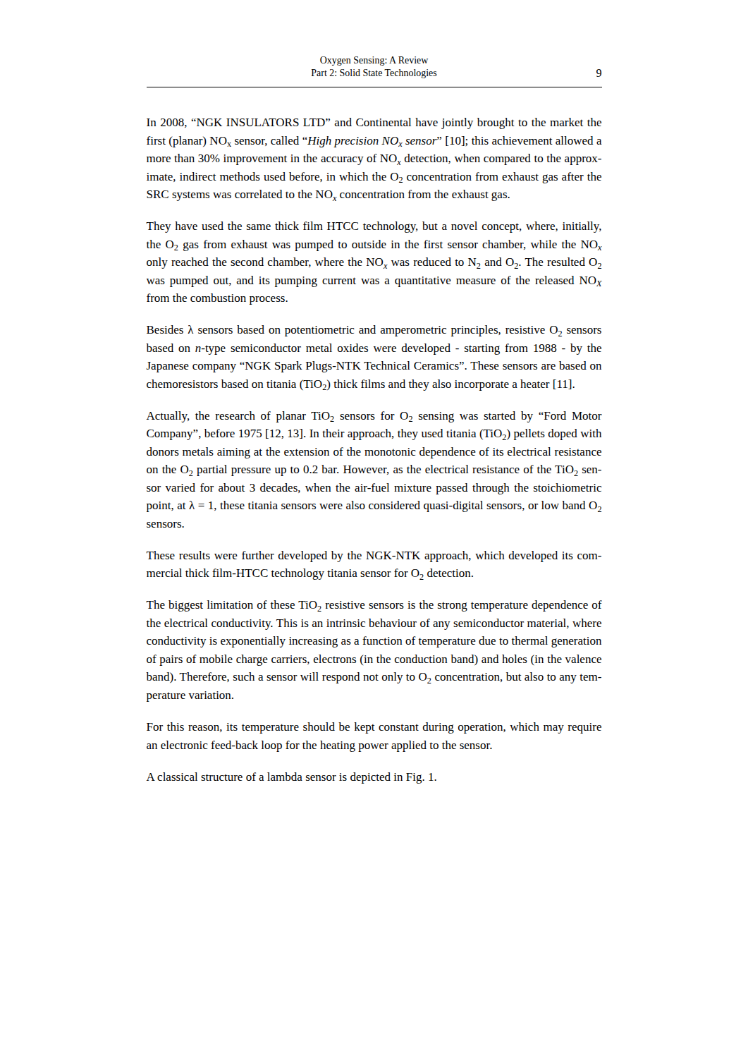Oxygen Sensing: A Review Part 2: Solid State Technologies
9
In 2008, “NGK INSULATORS LTD” and Continental have jointly brought to the market the first (planar) NOx sensor, called “High precision NOx sensor” [10]; this achievement allowed a more than 30% improvement in the accuracy of NOx detection, when compared to the approximate, indirect methods used before, in which the O2 concentration from exhaust gas after the SRC systems was correlated to the NOx concentration from the exhaust gas.
They have used the same thick film HTCC technology, but a novel concept, where, initially, the O2 gas from exhaust was pumped to outside in the first sensor chamber, while the NOx only reached the second chamber, where the NOx was reduced to N2 and O2. The resulted O2 was pumped out, and its pumping current was a quantitative measure of the released NOX from the combustion process.
Besides λ sensors based on potentiometric and amperometric principles, resistive O2 sensors based on n-type semiconductor metal oxides were developed - starting from 1988 - by the Japanese company “NGK Spark Plugs-NTK Technical Ceramics”. These sensors are based on chemoresistors based on titania (TiO2) thick films and they also incorporate a heater [11].
Actually, the research of planar TiO2 sensors for O2 sensing was started by “Ford Motor Company”, before 1975 [12, 13]. In their approach, they used titania (TiO2) pellets doped with donors metals aiming at the extension of the monotonic dependence of its electrical resistance on the O2 partial pressure up to 0.2 bar. However, as the electrical resistance of the TiO2 sensor varied for about 3 decades, when the air-fuel mixture passed through the stoichiometric point, at λ = 1, these titania sensors were also considered quasi-digital sensors, or low band O2 sensors.
These results were further developed by the NGK-NTK approach, which developed its commercial thick film-HTCC technology titania sensor for O2 detection.
The biggest limitation of these TiO2 resistive sensors is the strong temperature dependence of the electrical conductivity. This is an intrinsic behaviour of any semiconductor material, where conductivity is exponentially increasing as a function of temperature due to thermal generation of pairs of mobile charge carriers, electrons (in the conduction band) and holes (in the valence band). Therefore, such a sensor will respond not only to O2 concentration, but also to any temperature variation.
For this reason, its temperature should be kept constant during operation, which may require an electronic feed-back loop for the heating power applied to the sensor.
A classical structure of a lambda sensor is depicted in Fig. 1.